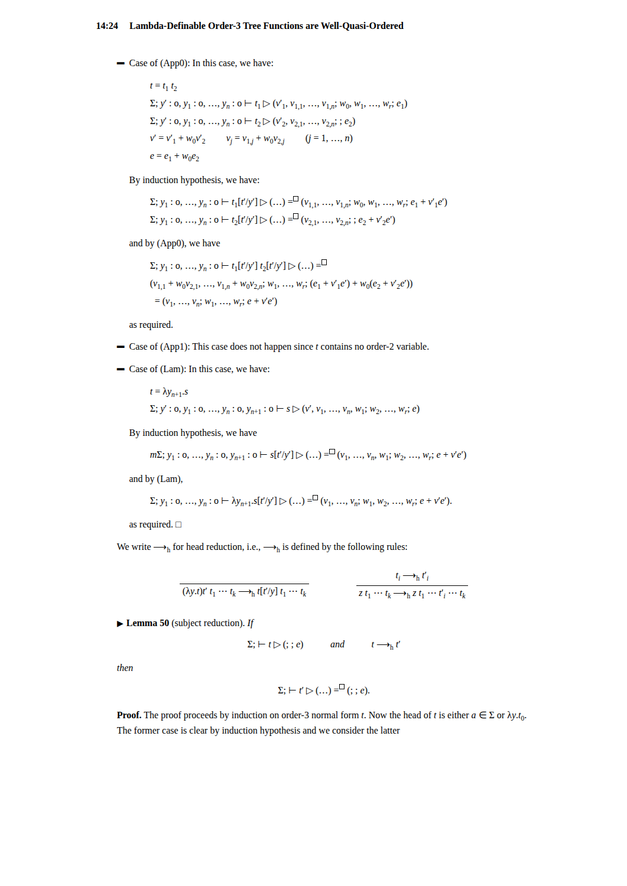14:24 Lambda-Definable Order-3 Tree Functions are Well-Quasi-Ordered
Case of (App0): In this case, we have:
t = t 1 t 2
Σ; y′ : o, y 1 : o, …, yn : o ⊢ t 1 ▷ (v′1, v 1,1, …, v 1,n; w 0, w 1, …, wr; e 1)
Σ; y′ : o, y 1 : o, …, yn : o ⊢ t 2 ▷ (v′2, v 2,1, …, v 2,n; ; e 2)
v′ = v′1 + w 0 v′2 vj = v 1,j + w 0 v 2,j (j = 1, …, n)
e = e 1 + w 0 e 2
By induction hypothesis, we have:
Σ; y 1 : o, …, yn : o ⊢ t 1[t′/y′] ▷ (…) = (v 1,1, …, v 1,n; w 0, w 1, …, wr; e 1 + v′1 e′)
Σ; y 1 : o, …, yn : o ⊢ t 2[t′/y′] ▷ (…) = (v 2,1, …, v 2,n; ; e 2 + v′2 e′)
and by (App0), we have
Σ; y 1 : o, …, yn : o ⊢ t 1[t′/y′] t 2[t′/y′] ▷ (…) =
(v 1,1 + w 0 v 2,1, …, v 1,n + w 0 v 2,n; w 1, …, wr; (e 1 + v′1 e′) + w 0(e 2 + v′2 e′))
= (v 1, …, vn; w 1, …, wr; e + v′e′)
as required.
Case of (App1): This case does not happen since t contains no order-2 variable.
Case of (Lam): In this case, we have:
t = λyn+1.s
Σ; y′ : o, y 1 : o, …, yn : o, yn+1 : o ⊢ s ▷ (v′, v 1, …, vn, w 1; w 2, …, wr; e)
By induction hypothesis, we have
m Σ; y 1 : o, …, yn : o, yn+1 : o ⊢ s[t′/y′] ▷ (…) = (v 1, …, vn, w 1; w 2, …, wr; e + v′e′)
and by (Lam),
Σ; y 1 : o, …, yn : o ⊢ λyn+1.s[t′/y′] ▷ (…) = (v 1, …, vn; w 1, w 2, …, wr; e + v′e′).
as required. □
We write ⟶h for head reduction, i.e., ⟶h is defined by the following rules:
(λy.t)t′ t 1 ⋯ tk ⟶h t[t′/y] t 1 ⋯ tk
ti ⟶h t′i
z t 1 ⋯ tk ⟶h z t 1 ⋯ t′i ⋯ tk
▶Lemma 50 (subject reduction). If
Σ; ⊢ t ▷ (; ; e) and t ⟶h t′
then
Σ; ⊢ t′ ▷ (…) = (; ; e).
Proof. The proof proceeds by induction on order-3 normal form t. Now the head of t is either a ∈ Σ or λy.t 0. The former case is clear by induction hypothesis and we consider the latter